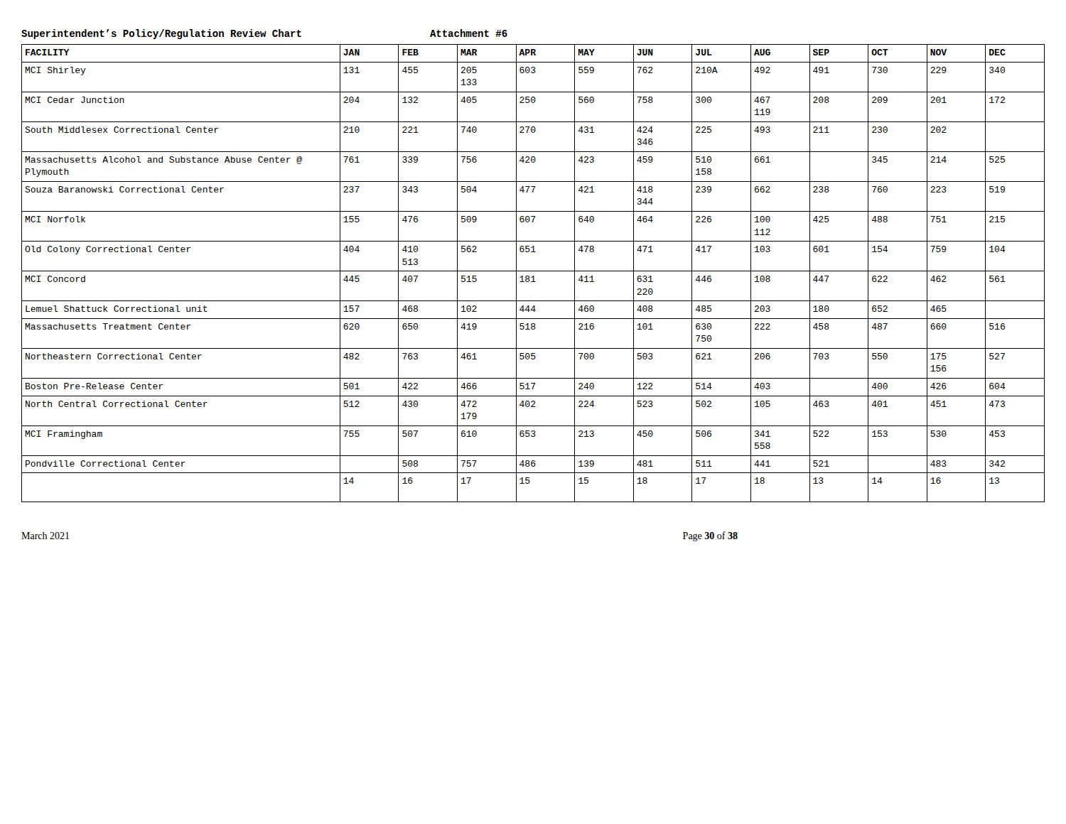Superintendent’s Policy/Regulation Review Chart Attachment #6
| FACILITY | JAN | FEB | MAR | APR | MAY | JUN | JUL | AUG | SEP | OCT | NOV | DEC |
| --- | --- | --- | --- | --- | --- | --- | --- | --- | --- | --- | --- | --- |
| MCI Shirley | 131 | 455 | 205 133 | 603 | 559 | 762 | 210A | 492 | 491 | 730 | 229 | 340 |
| MCI Cedar Junction | 204 | 132 | 405 | 250 | 560 | 758 | 300 | 467 119 | 208 | 209 | 201 | 172 |
| South Middlesex Correctional Center | 210 | 221 | 740 | 270 | 431 | 424 346 | 225 | 493 | 211 | 230 | 202 | |
| Massachusetts Alcohol and Substance Abuse Center @ Plymouth | 761 | 339 | 756 | 420 | 423 | 459 | 510 158 | 661 | | 345 | 214 | 525 |
| Souza Baranowski Correctional Center | 237 | 343 | 504 | 477 | 421 | 418 344 | 239 | 662 | 238 | 760 | 223 | 519 |
| MCI Norfolk | 155 | 476 | 509 | 607 | 640 | 464 | 226 | 100 112 | 425 | 488 | 751 | 215 |
| Old Colony Correctional Center | 404 | 410 513 | 562 | 651 | 478 | 471 | 417 | 103 | 601 | 154 | 759 | 104 |
| MCI Concord | 445 | 407 | 515 | 181 | 411 | 631 220 | 446 | 108 | 447 | 622 | 462 | 561 |
| Lemuel Shattuck Correctional unit | 157 | 468 | 102 | 444 | 460 | 408 | 485 | 203 | 180 | 652 | 465 | |
| Massachusetts Treatment Center | 620 | 650 | 419 | 518 | 216 | 101 | 630 750 | 222 | 458 | 487 | 660 | 516 |
| Northeastern Correctional Center | 482 | 763 | 461 | 505 | 700 | 503 | 621 | 206 | 703 | 550 | 175 156 | 527 |
| Boston Pre-Release Center | 501 | 422 | 466 | 517 | 240 | 122 | 514 | 403 | | 400 | 426 | 604 |
| North Central Correctional Center | 512 | 430 | 472 179 | 402 | 224 | 523 | 502 | 105 | 463 | 401 | 451 | 473 |
| MCI Framingham | 755 | 507 | 610 | 653 | 213 | 450 | 506 | 341 558 | 522 | 153 | 530 | 453 |
| Pondville Correctional Center | | 508 | 757 | 486 | 139 | 481 | 511 | 441 | 521 | | 483 | 342 |
| | 14 | 16 | 17 | 15 | 15 | 18 | 17 | 18 | 13 | 14 | 16 | 13 |
March 2021 Page 30 of 38